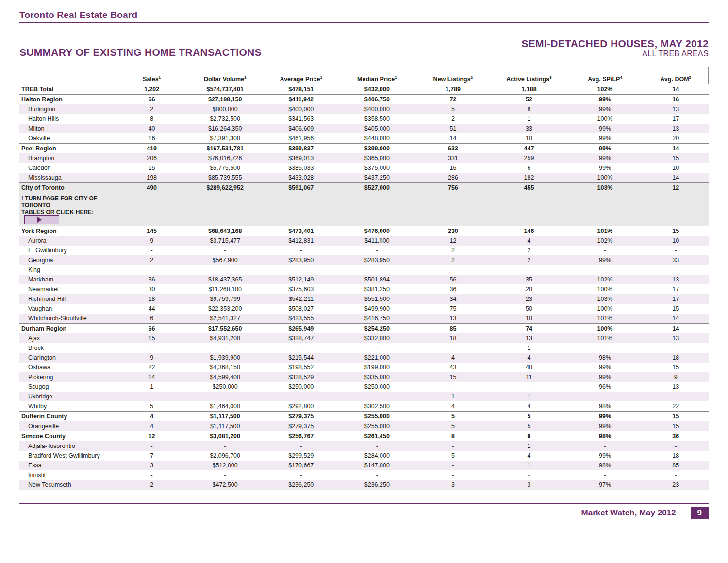Toronto Real Estate Board
SUMMARY OF EXISTING HOME TRANSACTIONS
SEMI-DETACHED HOUSES, MAY 2012
ALL TREB AREAS
| | Sales 1 | Dollar Volume 1 | Average Price 1 | Median Price 1 | New Listings 2 | Active Listings 3 | Avg. SP/LP 4 | Avg. DOM 5 |
| --- | --- | --- | --- | --- | --- | --- | --- | --- |
| TREB Total | 1,202 | $574,737,401 | $478,151 | $432,000 | 1,789 | 1,188 | 102% | 14 |
| Halton Region | 66 | $27,188,150 | $411,942 | $406,750 | 72 | 52 | 99% | 16 |
| Burlington | 2 | $800,000 | $400,000 | $400,000 | 5 | 8 | 99% | 13 |
| Halton Hills | 8 | $2,732,500 | $341,563 | $358,500 | 2 | 1 | 100% | 17 |
| Milton | 40 | $16,264,350 | $406,609 | $405,000 | 51 | 33 | 99% | 13 |
| Oakville | 16 | $7,391,300 | $461,956 | $448,000 | 14 | 10 | 99% | 20 |
| Peel Region | 419 | $167,531,781 | $399,837 | $399,000 | 633 | 447 | 99% | 14 |
| Brampton | 206 | $76,016,726 | $369,013 | $365,000 | 331 | 259 | 99% | 15 |
| Caledon | 15 | $5,775,500 | $385,033 | $375,000 | 16 | 6 | 99% | 10 |
| Mississauga | 198 | $85,739,555 | $433,028 | $437,250 | 286 | 182 | 100% | 14 |
| City of Toronto | 490 | $289,622,952 | $591,067 | $527,000 | 756 | 455 | 103% | 12 |
| ! TURN PAGE FOR CITY OF TORONTO TABLES OR CLICK HERE: | | | | | | | | |
| York Region | 145 | $68,643,168 | $473,401 | $476,000 | 230 | 146 | 101% | 15 |
| Aurora | 9 | $3,715,477 | $412,831 | $411,000 | 12 | 4 | 102% | 10 |
| E. Gwillimbury | - | - | - | - | 2 | 2 | - | - |
| Georgina | 2 | $567,900 | $283,950 | $283,950 | 2 | 2 | 99% | 33 |
| King | - | - | - | - | - | - | - | - |
| Markham | 36 | $18,437,365 | $512,149 | $501,894 | 56 | 35 | 102% | 13 |
| Newmarket | 30 | $11,268,100 | $375,603 | $381,250 | 36 | 20 | 100% | 17 |
| Richmond Hill | 18 | $9,759,799 | $542,211 | $551,500 | 34 | 23 | 103% | 17 |
| Vaughan | 44 | $22,353,200 | $508,027 | $499,900 | 75 | 50 | 100% | 15 |
| Whitchurch-Stouffville | 6 | $2,541,327 | $423,555 | $416,750 | 13 | 10 | 101% | 14 |
| Durham Region | 66 | $17,552,650 | $265,949 | $254,250 | 85 | 74 | 100% | 14 |
| Ajax | 15 | $4,931,200 | $328,747 | $332,000 | 18 | 13 | 101% | 13 |
| Brock | - | - | - | - | - | 1 | - | - |
| Clarington | 9 | $1,939,900 | $215,544 | $221,000 | 4 | 4 | 98% | 18 |
| Oshawa | 22 | $4,368,150 | $198,552 | $199,000 | 43 | 40 | 99% | 15 |
| Pickering | 14 | $4,599,400 | $328,529 | $335,000 | 15 | 11 | 99% | 9 |
| Scugog | 1 | $250,000 | $250,000 | $250,000 | - | - | 96% | 13 |
| Uxbridge | - | - | - | - | 1 | 1 | - | - |
| Whitby | 5 | $1,464,000 | $292,800 | $302,500 | 4 | 4 | 98% | 22 |
| Dufferin County | 4 | $1,117,500 | $279,375 | $255,000 | 5 | 5 | 99% | 15 |
| Orangeville | 4 | $1,117,500 | $279,375 | $255,000 | 5 | 5 | 99% | 15 |
| Simcoe County | 12 | $3,081,200 | $256,767 | $261,450 | 8 | 9 | 98% | 36 |
| Adjala-Tosorontio | - | - | - | - | - | 1 | - | - |
| Bradford West Gwillimbury | 7 | $2,096,700 | $299,529 | $284,000 | 5 | 4 | 99% | 18 |
| Essa | 3 | $512,000 | $170,667 | $147,000 | - | 1 | 98% | 85 |
| Innisfil | - | - | - | - | - | - | - | - |
| New Tecumseth | 2 | $472,500 | $236,250 | $236,250 | 3 | 3 | 97% | 23 |
Market Watch, May 2012
9